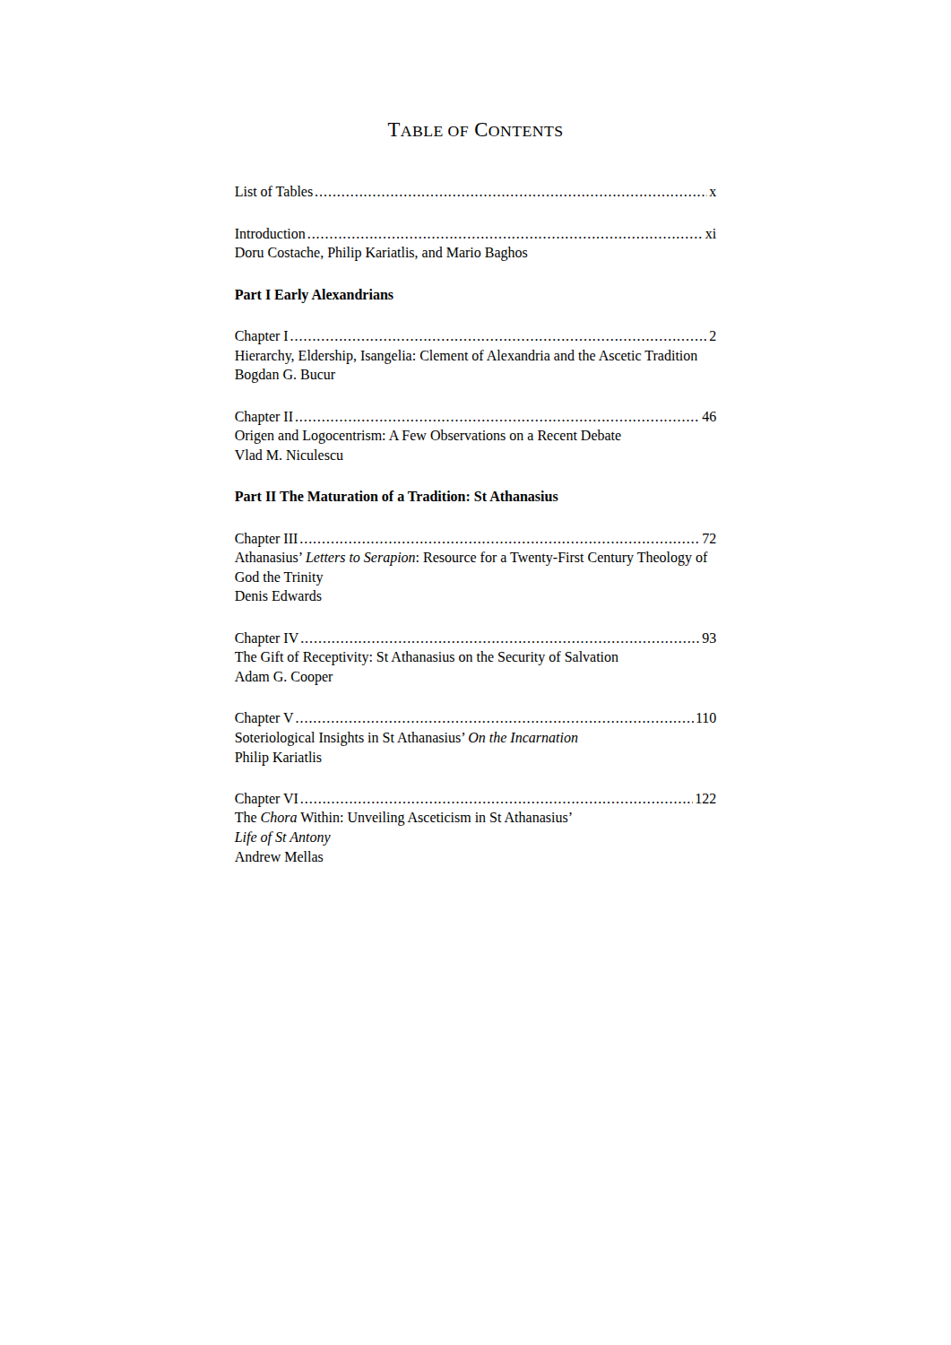TABLE OF CONTENTS
List of Tables .................................................................................................. x
Introduction ..................................................................................................... xi
Doru Costache, Philip Kariatlis, and Mario Baghos
Part I Early Alexandrians
Chapter I ......................................................................................................... 2
Hierarchy, Eldership, Isangelia: Clement of Alexandria and the Ascetic Tradition
Bogdan G. Bucur
Chapter II ....................................................................................................... 46
Origen and Logocentrism: A Few Observations on a Recent Debate
Vlad M. Niculescu
Part II The Maturation of a Tradition: St Athanasius
Chapter III ..................................................................................................... 72
Athanasius’ Letters to Serapion: Resource for a Twenty-First Century Theology of God the Trinity
Denis Edwards
Chapter IV ..................................................................................................... 93
The Gift of Receptivity: St Athanasius on the Security of Salvation
Adam G. Cooper
Chapter V ..................................................................................................... 110
Soteriological Insights in St Athanasius’ On the Incarnation
Philip Kariatlis
Chapter VI ................................................................................................... 122
The Chora Within: Unveiling Asceticism in St Athanasius’
Life of St Antony
Andrew Mellas